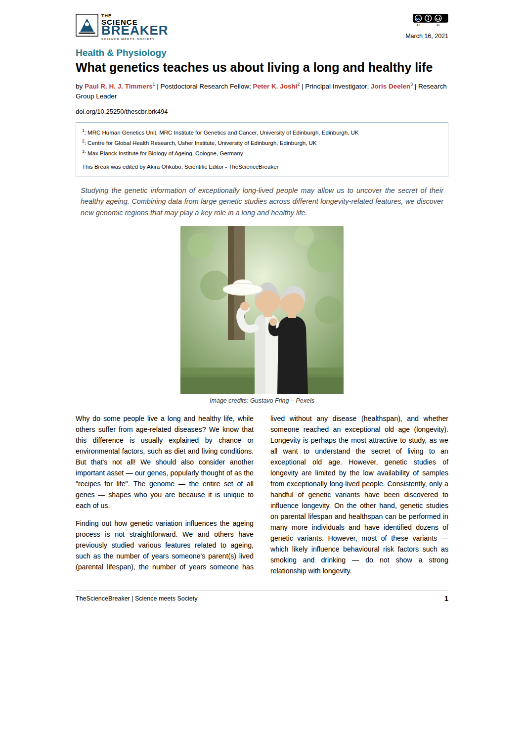THE SCIENCE BREAKER SCIENCE MEETS SOCIETY
cc BY SA
March 16, 2021
Health & Physiology
What genetics teaches us about living a long and healthy life
by Paul R. H. J. Timmers1 | Postdoctoral Research Fellow; Peter K. Joshi2 | Principal Investigator; Joris Deelen3 | Research Group Leader
doi.org/10.25250/thescbr.brk494
1: MRC Human Genetics Unit, MRC Institute for Genetics and Cancer, University of Edinburgh, Edinburgh, UK
2: Centre for Global Health Research, Usher Institute, University of Edinburgh, Edinburgh, UK
3: Max Planck Institute for Biology of Ageing, Cologne, Germany
This Break was edited by Akira Ohkubo, Scientific Editor - TheScienceBreaker
Studying the genetic information of exceptionally long-lived people may allow us to uncover the secret of their healthy ageing. Combining data from large genetic studies across different longevity-related features, we discover new genomic regions that may play a key role in a long and healthy life.
Image credits: Gustavo Fring – Pexels
Why do some people live a long and healthy life, while others suffer from age-related diseases? We know that this difference is usually explained by chance or environmental factors, such as diet and living conditions. But that's not all! We should also consider another important asset — our genes, popularly thought of as the "recipes for life". The genome — the entire set of all genes — shapes who you are because it is unique to each of us.
Finding out how genetic variation influences the ageing process is not straightforward. We and others have previously studied various features related to ageing, such as the number of years someone's parent(s) lived (parental lifespan), the number of years someone has lived without any disease (healthspan), and whether someone reached an exceptional old age (longevity). Longevity is perhaps the most attractive to study, as we all want to understand the secret of living to an exceptional old age. However, genetic studies of longevity are limited by the low availability of samples from exceptionally long-lived people. Consistently, only a handful of genetic variants have been discovered to influence longevity. On the other hand, genetic studies on parental lifespan and healthspan can be performed in many more individuals and have identified dozens of genetic variants. However, most of these variants — which likely influence behavioural risk factors such as smoking and drinking — do not show a strong relationship with longevity.
TheScienceBreaker | Science meets Society 1